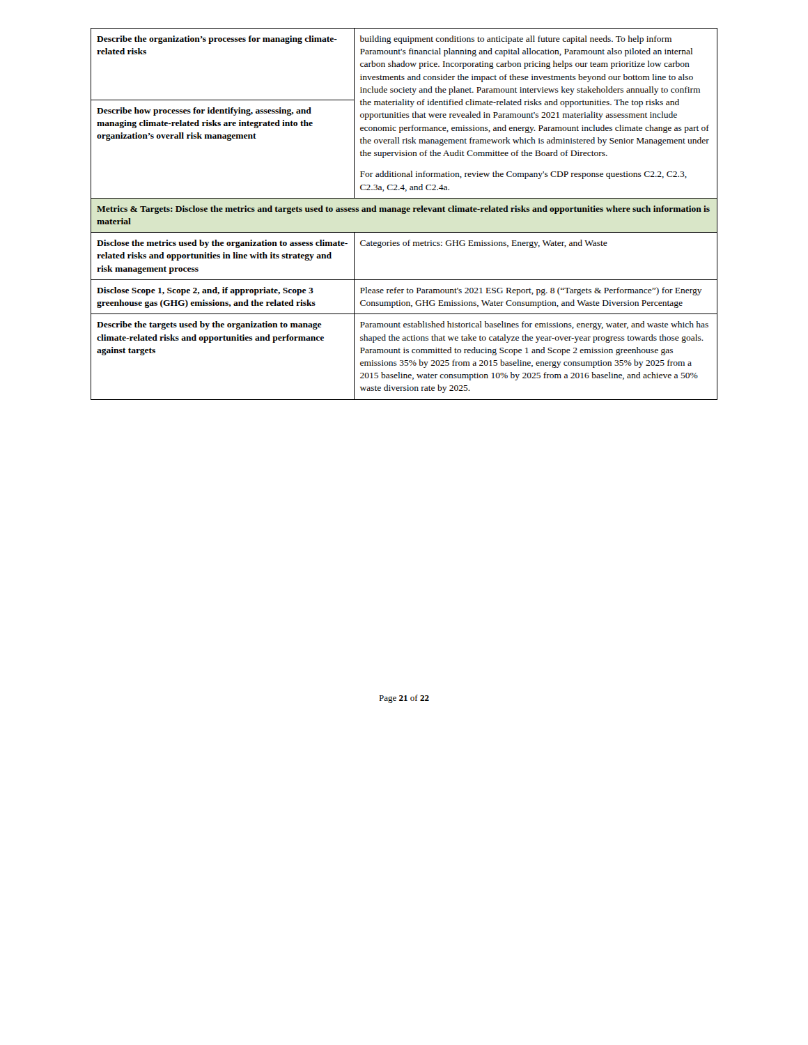| Describe the organization’s processes for managing climate-related risks | building equipment conditions to anticipate all future capital needs. To help inform Paramount's financial planning and capital allocation, Paramount also piloted an internal carbon shadow price. Incorporating carbon pricing helps our team prioritize low carbon investments and consider the impact of these investments beyond our bottom line to also include society and the planet. Paramount interviews key stakeholders annually to confirm the materiality of identified climate-related risks and opportunities. The top risks and opportunities that were revealed in Paramount's 2021 materiality assessment include economic performance, emissions, and energy. Paramount includes climate change as part of the overall risk management framework which is administered by Senior Management under the supervision of the Audit Committee of the Board of Directors. For additional information, review the Company's CDP response questions C2.2, C2.3, C2.3a, C2.4, and C2.4a. |
| Describe how processes for identifying, assessing, and managing climate-related risks are integrated into the organization’s overall risk management |
| Metrics & Targets: Disclose the metrics and targets used to assess and manage relevant climate-related risks and opportunities where such information is material |
| Disclose the metrics used by the organization to assess climate-related risks and opportunities in line with its strategy and risk management process | Categories of metrics: GHG Emissions, Energy, Water, and Waste |
| Disclose Scope 1, Scope 2, and, if appropriate, Scope 3 greenhouse gas (GHG) emissions, and the related risks | Please refer to Paramount's 2021 ESG Report, pg. 8 (“Targets & Performance”) for Energy Consumption, GHG Emissions, Water Consumption, and Waste Diversion Percentage |
| Describe the targets used by the organization to manage climate-related risks and opportunities and performance against targets | Paramount established historical baselines for emissions, energy, water, and waste which has shaped the actions that we take to catalyze the year-over-year progress towards those goals. Paramount is committed to reducing Scope 1 and Scope 2 emission greenhouse gas emissions 35% by 2025 from a 2015 baseline, energy consumption 35% by 2025 from a 2015 baseline, water consumption 10% by 2025 from a 2016 baseline, and achieve a 50% waste diversion rate by 2025. |
Page 21 of 22